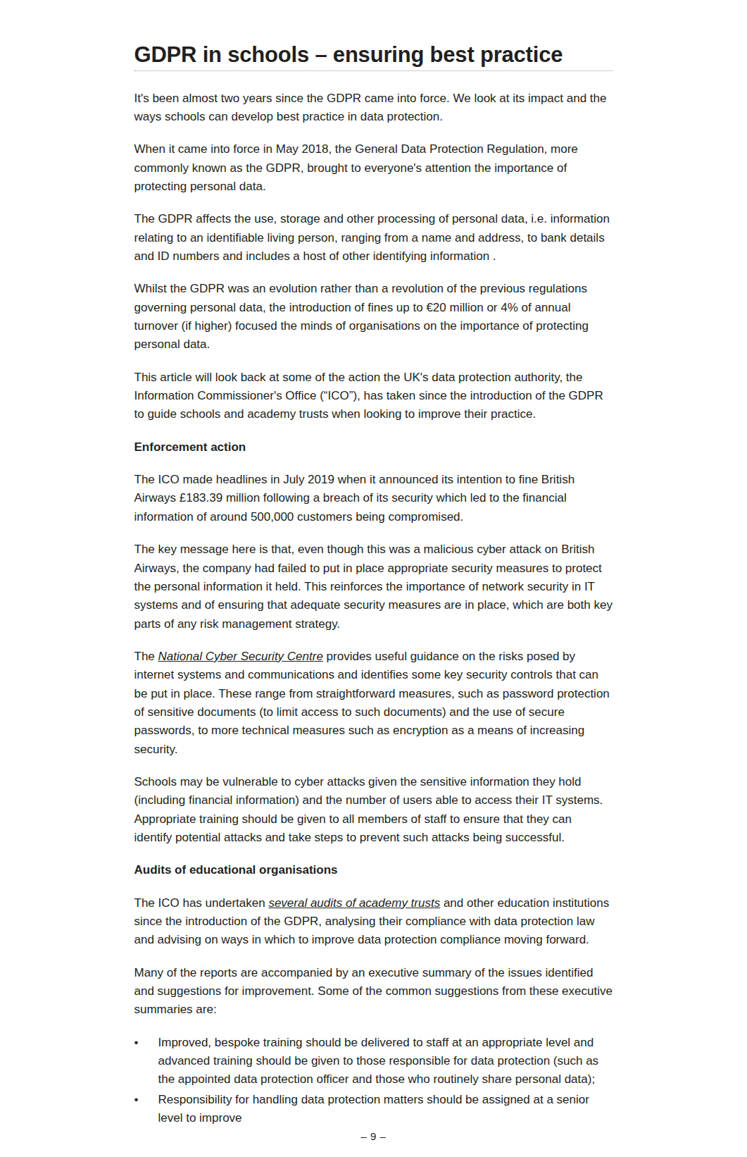GDPR in schools – ensuring best practice
It's been almost two years since the GDPR came into force. We look at its impact and the ways schools can develop best practice in data protection.
When it came into force in May 2018, the General Data Protection Regulation, more commonly known as the GDPR, brought to everyone's attention the importance of protecting personal data.
The GDPR affects the use, storage and other processing of personal data, i.e. information relating to an identifiable living person, ranging from a name and address, to bank details and ID numbers and includes a host of other identifying information .
Whilst the GDPR was an evolution rather than a revolution of the previous regulations governing personal data, the introduction of fines up to €20 million or 4% of annual turnover (if higher) focused the minds of organisations on the importance of protecting personal data.
This article will look back at some of the action the UK's data protection authority, the Information Commissioner's Office (“ICO”), has taken since the introduction of the GDPR to guide schools and academy trusts when looking to improve their practice.
Enforcement action
The ICO made headlines in July 2019 when it announced its intention to fine British Airways £183.39 million following a breach of its security which led to the financial information of around 500,000 customers being compromised.
The key message here is that, even though this was a malicious cyber attack on British Airways, the company had failed to put in place appropriate security measures to protect the personal information it held. This reinforces the importance of network security in IT systems and of ensuring that adequate security measures are in place, which are both key parts of any risk management strategy.
The National Cyber Security Centre provides useful guidance on the risks posed by internet systems and communications and identifies some key security controls that can be put in place. These range from straightforward measures, such as password protection of sensitive documents (to limit access to such documents) and the use of secure passwords, to more technical measures such as encryption as a means of increasing security.
Schools may be vulnerable to cyber attacks given the sensitive information they hold (including financial information) and the number of users able to access their IT systems. Appropriate training should be given to all members of staff to ensure that they can identify potential attacks and take steps to prevent such attacks being successful.
Audits of educational organisations
The ICO has undertaken several audits of academy trusts and other education institutions since the introduction of the GDPR, analysing their compliance with data protection law and advising on ways in which to improve data protection compliance moving forward.
Many of the reports are accompanied by an executive summary of the issues identified and suggestions for improvement. Some of the common suggestions from these executive summaries are:
Improved, bespoke training should be delivered to staff at an appropriate level and advanced training should be given to those responsible for data protection (such as the appointed data protection officer and those who routinely share personal data);
Responsibility for handling data protection matters should be assigned at a senior level to improve
– 9 –